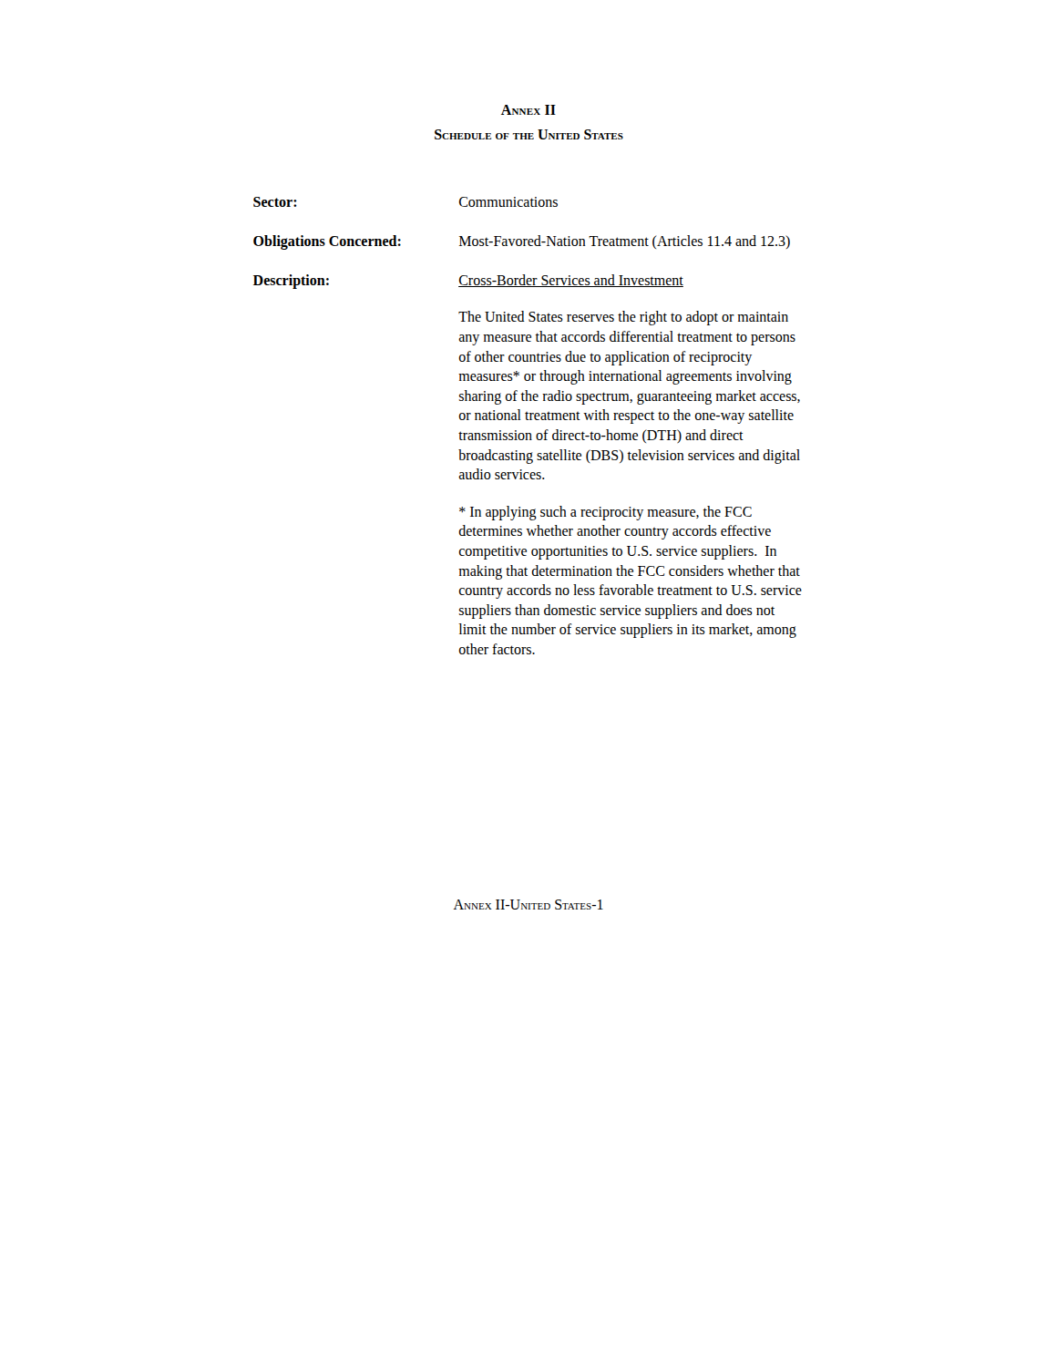Annex II
Schedule of the United States
| Sector: | Communications |
| Obligations Concerned: | Most-Favored-Nation Treatment (Articles 11.4 and 12.3) |
| Description: | Cross-Border Services and Investment The United States reserves the right to adopt or maintain any measure that accords differential treatment to persons of other countries due to application of reciprocity measures* or through international agreements involving sharing of the radio spectrum, guaranteeing market access, or national treatment with respect to the one-way satellite transmission of direct-to-home (DTH) and direct broadcasting satellite (DBS) television services and digital audio services. * In applying such a reciprocity measure, the FCC determines whether another country accords effective competitive opportunities to U.S. service suppliers. In making that determination the FCC considers whether that country accords no less favorable treatment to U.S. service suppliers than domestic service suppliers and does not limit the number of service suppliers in its market, among other factors. |
Annex II-United States-1